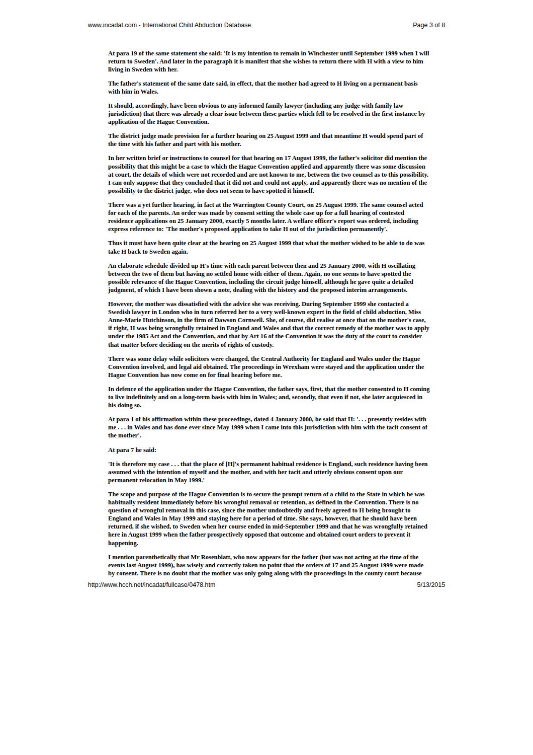www.incadat.com - International Child Abduction Database Page 3 of 8
At para 19 of the same statement she said: 'It is my intention to remain in Winchester until September 1999 when I will return to Sweden'. And later in the paragraph it is manifest that she wishes to return there with H with a view to him living in Sweden with her.
The father's statement of the same date said, in effect, that the mother had agreed to H living on a permanent basis with him in Wales.
It should, accordingly, have been obvious to any informed family lawyer (including any judge with family law jurisdiction) that there was already a clear issue between these parties which fell to be resolved in the first instance by application of the Hague Convention.
The district judge made provision for a further hearing on 25 August 1999 and that meantime H would spend part of the time with his father and part with his mother.
In her written brief or instructions to counsel for that hearing on 17 August 1999, the father's solicitor did mention the possibility that this might be a case to which the Hague Convention applied and apparently there was some discussion at court, the details of which were not recorded and are not known to me, between the two counsel as to this possibility. I can only suppose that they concluded that it did not and could not apply, and apparently there was no mention of the possibility to the district judge, who does not seem to have spotted it himself.
There was a yet further hearing, in fact at the Warrington County Court, on 25 August 1999. The same counsel acted for each of the parents. An order was made by consent setting the whole case up for a full hearing of contested residence applications on 25 January 2000, exactly 5 months later. A welfare officer's report was ordered, including express reference to: 'The mother's proposed application to take H out of the jurisdiction permanently'.
Thus it must have been quite clear at the hearing on 25 August 1999 that what the mother wished to be able to do was take H back to Sweden again.
An elaborate schedule divided up H's time with each parent between then and 25 January 2000, with H oscillating between the two of them but having no settled home with either of them. Again, no one seems to have spotted the possible relevance of the Hague Convention, including the circuit judge himself, although he gave quite a detailed judgment, of which I have been shown a note, dealing with the history and the proposed interim arrangements.
However, the mother was dissatisfied with the advice she was receiving. During September 1999 she contacted a Swedish lawyer in London who in turn referred her to a very well-known expert in the field of child abduction, Miss Anne-Marie Hutchinson, in the firm of Dawson Cornwell. She, of course, did realise at once that on the mother's case, if right, H was being wrongfully retained in England and Wales and that the correct remedy of the mother was to apply under the 1985 Act and the Convention, and that by Art 16 of the Convention it was the duty of the court to consider that matter before deciding on the merits of rights of custody.
There was some delay while solicitors were changed, the Central Authority for England and Wales under the Hague Convention involved, and legal aid obtained. The proceedings in Wrexham were stayed and the application under the Hague Convention has now come on for final hearing before me.
In defence of the application under the Hague Convention, the father says, first, that the mother consented to H coming to live indefinitely and on a long-term basis with him in Wales; and, secondly, that even if not, she later acquiesced in his doing so.
At para 1 of his affirmation within these proceedings, dated 4 January 2000, he said that H: '. . . presently resides with me . . . in Wales and has done ever since May 1999 when I came into this jurisdiction with him with the tacit consent of the mother'.
At para 7 he said:
'It is therefore my case . . . that the place of [H]'s permanent habitual residence is England, such residence having been assumed with the intention of myself and the mother, and with her tacit and utterly obvious consent upon our permanent relocation in May 1999.'
The scope and purpose of the Hague Convention is to secure the prompt return of a child to the State in which he was habitually resident immediately before his wrongful removal or retention, as defined in the Convention. There is no question of wrongful removal in this case, since the mother undoubtedly and freely agreed to H being brought to England and Wales in May 1999 and staying here for a period of time. She says, however, that he should have been returned, if she wished, to Sweden when her course ended in mid-September 1999 and that he was wrongfully retained here in August 1999 when the father prospectively opposed that outcome and obtained court orders to prevent it happening.
I mention parenthetically that Mr Rosenblatt, who now appears for the father (but was not acting at the time of the events last August 1999), has wisely and correctly taken no point that the orders of 17 and 25 August 1999 were made by consent. There is no doubt that the mother was only going along with the proceedings in the county court because
http://www.hcch.net/incadat/fullcase/0478.htm 5/13/2015